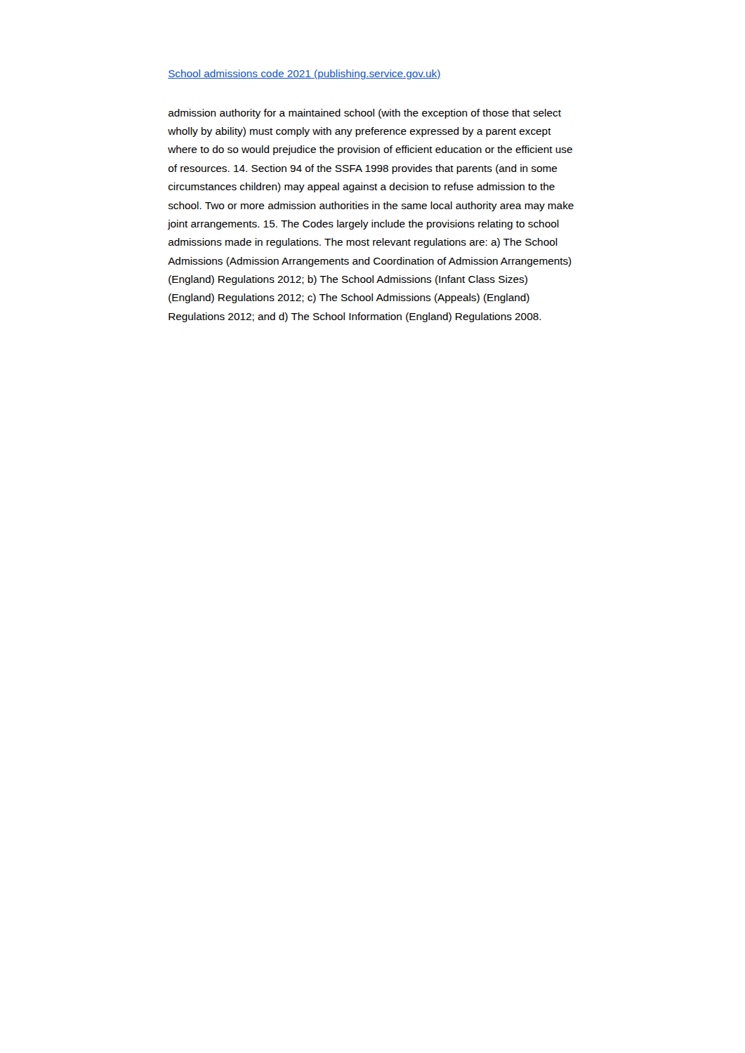School admissions code 2021 (publishing.service.gov.uk)
admission authority for a maintained school (with the exception of those that select wholly by ability) must comply with any preference expressed by a parent except where to do so would prejudice the provision of efficient education or the efficient use of resources. 14. Section 94 of the SSFA 1998 provides that parents (and in some circumstances children) may appeal against a decision to refuse admission to the school. Two or more admission authorities in the same local authority area may make joint arrangements. 15. The Codes largely include the provisions relating to school admissions made in regulations. The most relevant regulations are: a) The School Admissions (Admission Arrangements and Coordination of Admission Arrangements) (England) Regulations 2012; b) The School Admissions (Infant Class Sizes) (England) Regulations 2012; c) The School Admissions (Appeals) (England) Regulations 2012; and d) The School Information (England) Regulations 2008.